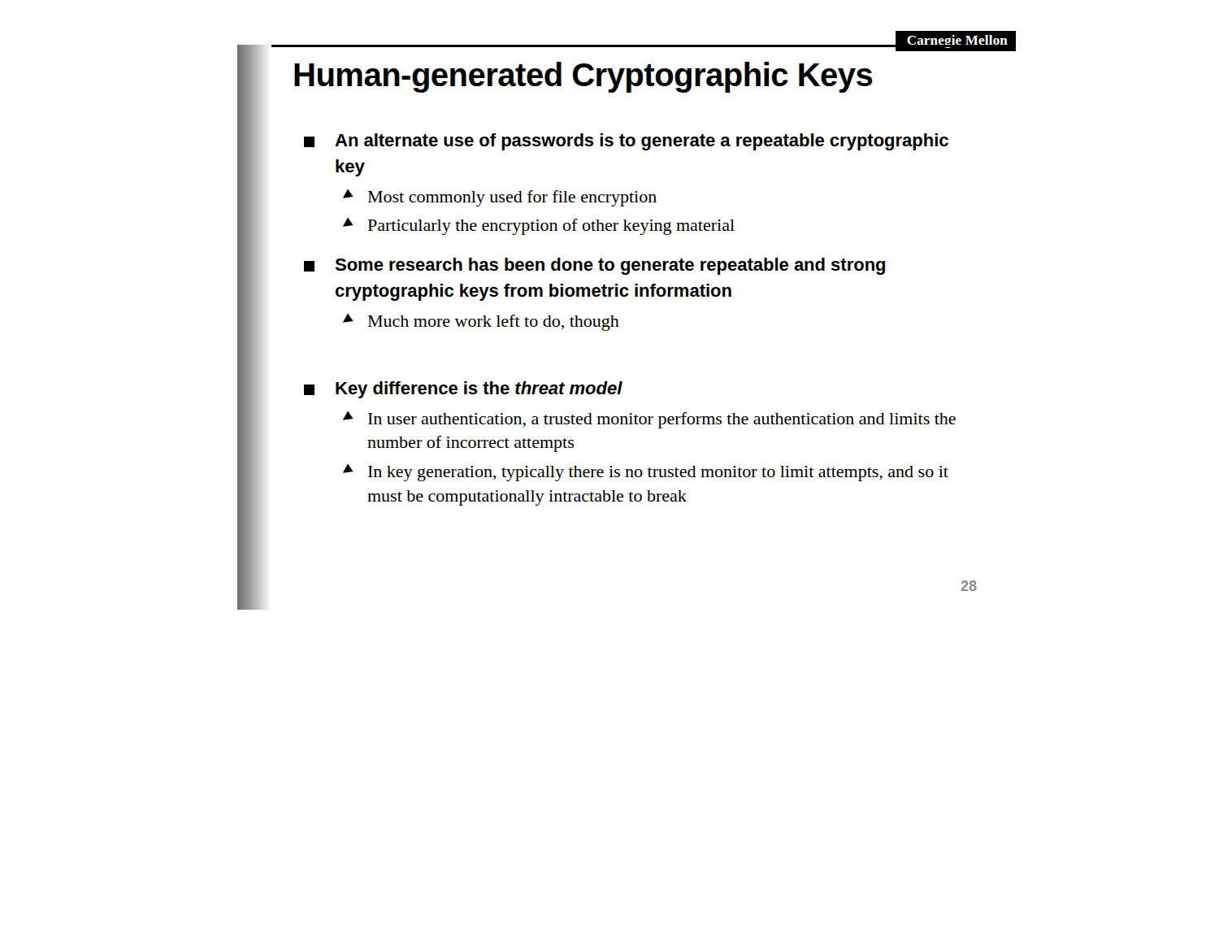Carnegie Mellon
Human-generated Cryptographic Keys
An alternate use of passwords is to generate a repeatable cryptographic key
Most commonly used for file encryption
Particularly the encryption of other keying material
Some research has been done to generate repeatable and strong cryptographic keys from biometric information
Much more work left to do, though
Key difference is the threat model
In user authentication, a trusted monitor performs the authentication and limits the number of incorrect attempts
In key generation, typically there is no trusted monitor to limit attempts, and so it must be computationally intractable to break
28